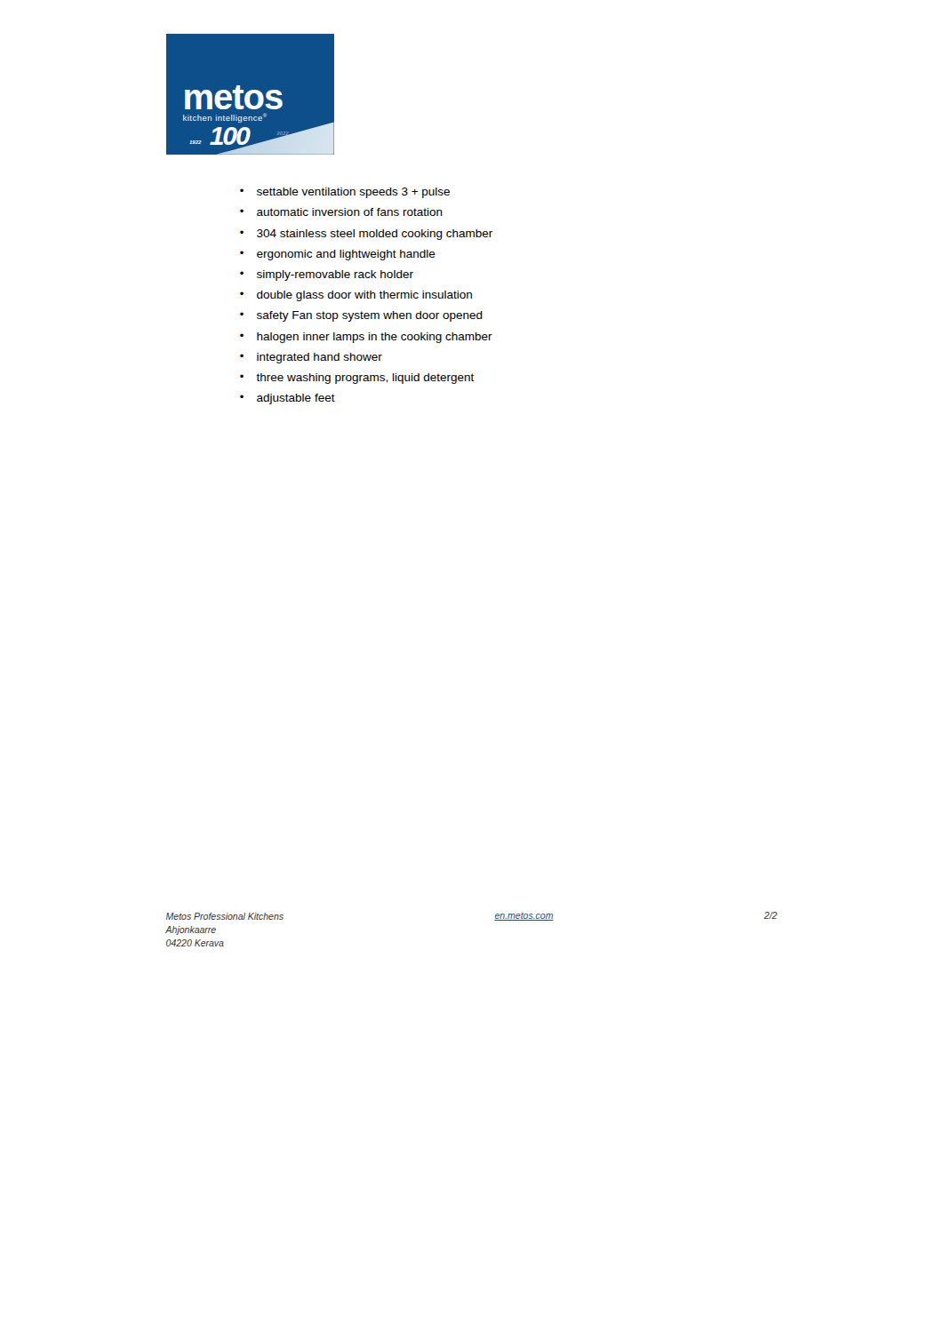metos
kitchen intelligence®
1922 100 2022
settable ventilation speeds 3 + pulse
automatic inversion of fans rotation
304 stainless steel molded cooking chamber
ergonomic and lightweight handle
simply-removable rack holder
double glass door with thermic insulation
safety Fan stop system when door opened
halogen inner lamps in the cooking chamber
integrated hand shower
three washing programs, liquid detergent
adjustable feet
Metos Professional Kitchens
Ahjonkaarre
04220 Kerava
en.metos.com
2/2